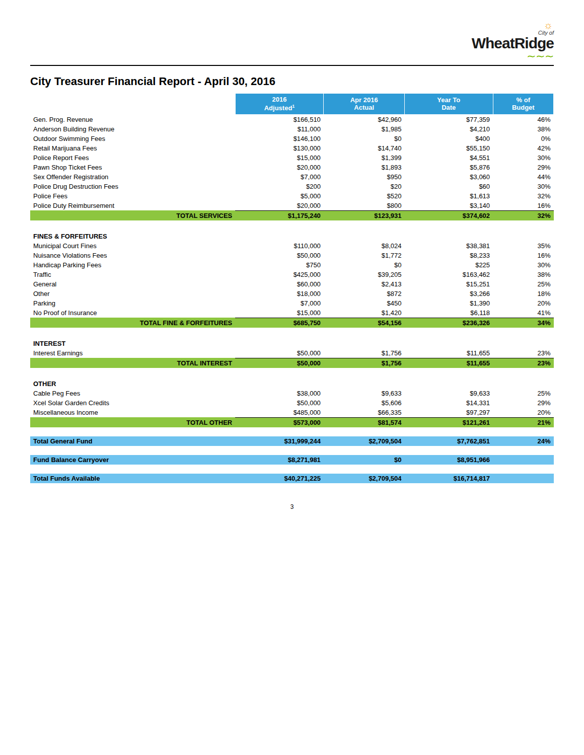☼
City of
Wheat Ridge
∼∼∼
City Treasurer Financial Report - April 30, 2016
| | 2016 Adjusted 1 | Apr 2016 Actual | Year To Date | % of Budget |
| --- | --- | --- | --- | --- |
| Gen. Prog. Revenue | $166,510 | $42,960 | $77,359 | 46% |
| Anderson Building Revenue | $11,000 | $1,985 | $4,210 | 38% |
| Outdoor Swimming Fees | $146,100 | $0 | $400 | 0% |
| Retail Marijuana Fees | $130,000 | $14,740 | $55,150 | 42% |
| Police Report Fees | $15,000 | $1,399 | $4,551 | 30% |
| Pawn Shop Ticket Fees | $20,000 | $1,893 | $5,876 | 29% |
| Sex Offender Registration | $7,000 | $950 | $3,060 | 44% |
| Police Drug Destruction Fees | $200 | $20 | $60 | 30% |
| Police Fees | $5,000 | $520 | $1,613 | 32% |
| Police Duty Reimbursement | $20,000 | $800 | $3,140 | 16% |
| TOTAL SERVICES | $1,175,240 | $123,931 | $374,602 | 32% |
| FINES & FORFEITURES | | | | |
| Municipal Court Fines | $110,000 | $8,024 | $38,381 | 35% |
| Nuisance Violations Fees | $50,000 | $1,772 | $8,233 | 16% |
| Handicap Parking Fees | $750 | $0 | $225 | 30% |
| Traffic | $425,000 | $39,205 | $163,462 | 38% |
| General | $60,000 | $2,413 | $15,251 | 25% |
| Other | $18,000 | $872 | $3,266 | 18% |
| Parking | $7,000 | $450 | $1,390 | 20% |
| No Proof of Insurance | $15,000 | $1,420 | $6,118 | 41% |
| TOTAL FINE & FORFEITURES | $685,750 | $54,156 | $236,326 | 34% |
| INTEREST | | | | |
| Interest Earnings | $50,000 | $1,756 | $11,655 | 23% |
| TOTAL INTEREST | $50,000 | $1,756 | $11,655 | 23% |
| OTHER | | | | |
| Cable Peg Fees | $38,000 | $9,633 | $9,633 | 25% |
| Xcel Solar Garden Credits | $50,000 | $5,606 | $14,331 | 29% |
| Miscellaneous Income | $485,000 | $66,335 | $97,297 | 20% |
| TOTAL OTHER | $573,000 | $81,574 | $121,261 | 21% |
| Total General Fund | $31,999,244 | $2,709,504 | $7,762,851 | 24% |
| Fund Balance Carryover | $8,271,981 | $0 | $8,951,966 | |
| Total Funds Available | $40,271,225 | $2,709,504 | $16,714,817 | |
3